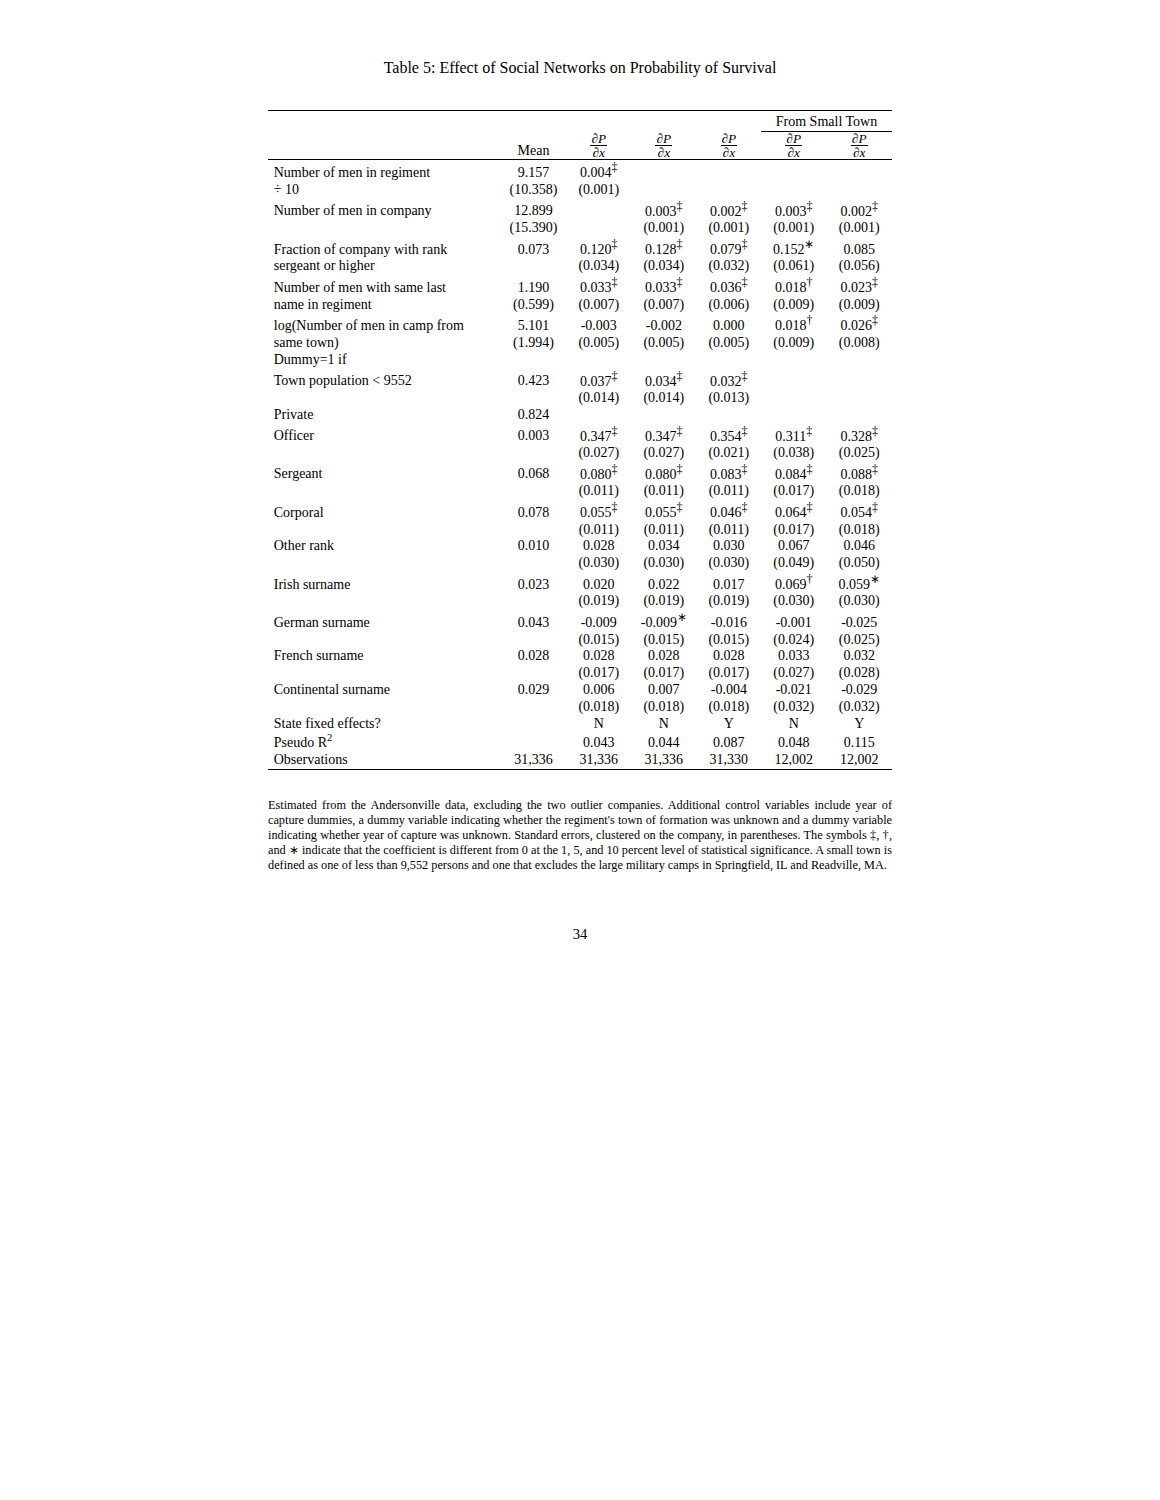Table 5: Effect of Social Networks on Probability of Survival
| | | | | | From Small Town |
| | Mean | ∂P ∂x | ∂P ∂x | ∂P ∂x | ∂P ∂x | ∂P ∂x |
| Number of men in regiment | 9.157 | 0.004 ‡ | | | | |
| ÷ 10 | (10.358) | (0.001) | | | | |
| Number of men in company | 12.899 | | 0.003 ‡ | 0.002 ‡ | 0.003 ‡ | 0.002 ‡ |
| | (15.390) | | (0.001) | (0.001) | (0.001) | (0.001) |
| Fraction of company with rank | 0.073 | 0.120 ‡ | 0.128 ‡ | 0.079 ‡ | 0.152 ∗ | 0.085 |
| sergeant or higher | | (0.034) | (0.034) | (0.032) | (0.061) | (0.056) |
| Number of men with same last | 1.190 | 0.033 ‡ | 0.033 ‡ | 0.036 ‡ | 0.018 † | 0.023 ‡ |
| name in regiment | (0.599) | (0.007) | (0.007) | (0.006) | (0.009) | (0.009) |
| log(Number of men in camp from | 5.101 | -0.003 | -0.002 | 0.000 | 0.018 † | 0.026 ‡ |
| same town) | (1.994) | (0.005) | (0.005) | (0.005) | (0.009) | (0.008) |
| Dummy=1 if | | | | | | |
| Town population < 9552 | 0.423 | 0.037 ‡ | 0.034 ‡ | 0.032 ‡ | | |
| | | (0.014) | (0.014) | (0.013) | | |
| Private | 0.824 | | | | | |
| Officer | 0.003 | 0.347 ‡ | 0.347 ‡ | 0.354 ‡ | 0.311 ‡ | 0.328 ‡ |
| | | (0.027) | (0.027) | (0.021) | (0.038) | (0.025) |
| Sergeant | 0.068 | 0.080 ‡ | 0.080 ‡ | 0.083 ‡ | 0.084 ‡ | 0.088 ‡ |
| | | (0.011) | (0.011) | (0.011) | (0.017) | (0.018) |
| Corporal | 0.078 | 0.055 ‡ | 0.055 ‡ | 0.046 ‡ | 0.064 ‡ | 0.054 ‡ |
| | | (0.011) | (0.011) | (0.011) | (0.017) | (0.018) |
| Other rank | 0.010 | 0.028 | 0.034 | 0.030 | 0.067 | 0.046 |
| | | (0.030) | (0.030) | (0.030) | (0.049) | (0.050) |
| Irish surname | 0.023 | 0.020 | 0.022 | 0.017 | 0.069 † | 0.059 ∗ |
| | | (0.019) | (0.019) | (0.019) | (0.030) | (0.030) |
| German surname | 0.043 | -0.009 | -0.009 ∗ | -0.016 | -0.001 | -0.025 |
| | | (0.015) | (0.015) | (0.015) | (0.024) | (0.025) |
| French surname | 0.028 | 0.028 | 0.028 | 0.028 | 0.033 | 0.032 |
| | | (0.017) | (0.017) | (0.017) | (0.027) | (0.028) |
| Continental surname | 0.029 | 0.006 | 0.007 | -0.004 | -0.021 | -0.029 |
| | | (0.018) | (0.018) | (0.018) | (0.032) | (0.032) |
| State fixed effects? | | N | N | Y | N | Y |
| Pseudo R 2 | | 0.043 | 0.044 | 0.087 | 0.048 | 0.115 |
| Observations | 31,336 | 31,336 | 31,336 | 31,330 | 12,002 | 12,002 |
Estimated from the Andersonville data, excluding the two outlier companies. Additional control variables include year of capture dummies, a dummy variable indicating whether the regiment's town of formation was unknown and a dummy variable indicating whether year of capture was unknown. Standard errors, clustered on the company, in parentheses. The symbols ‡, †, and ∗ indicate that the coefficient is different from 0 at the 1, 5, and 10 percent level of statistical significance. A small town is defined as one of less than 9,552 persons and one that excludes the large military camps in Springfield, IL and Readville, MA.
34